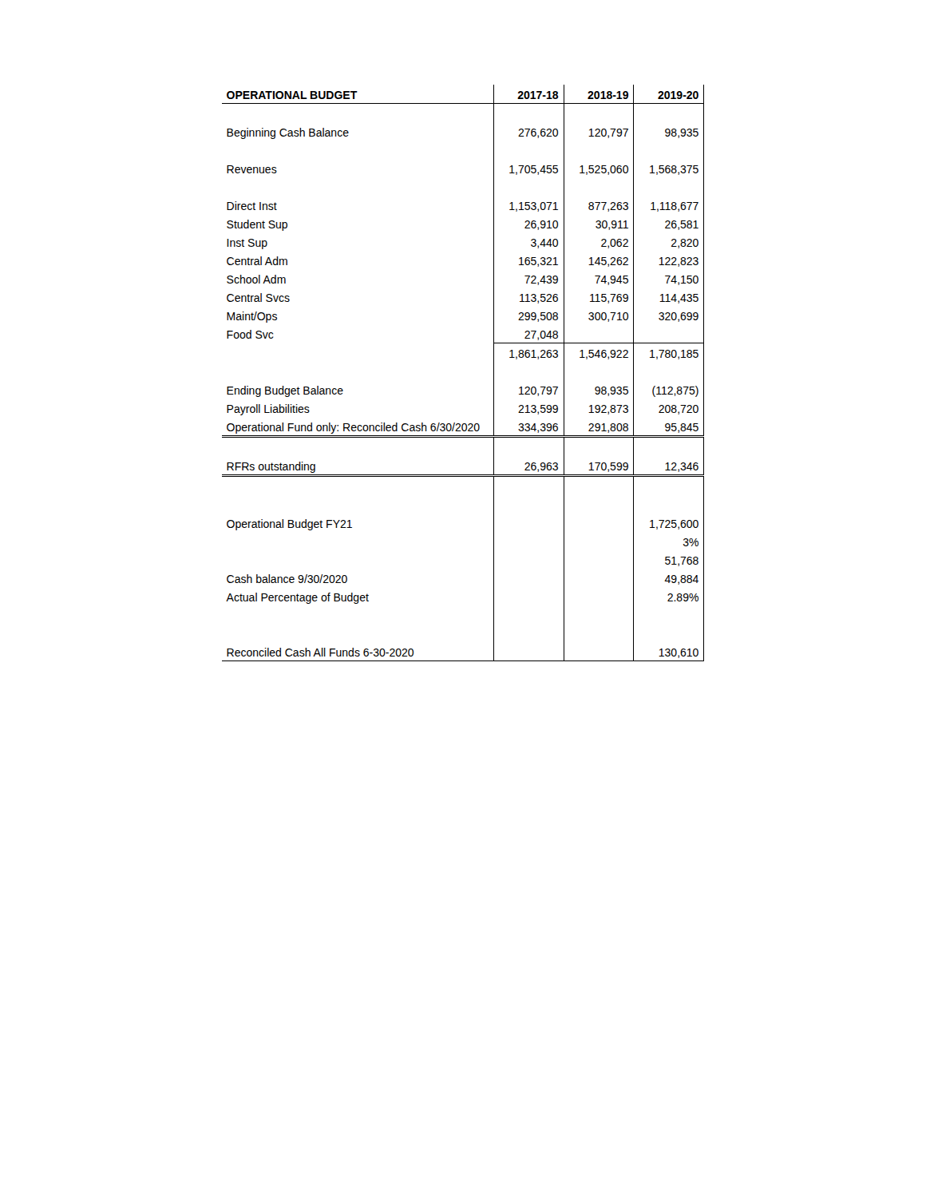| OPERATIONAL BUDGET | 2017-18 | 2018-19 | 2019-20 |
| Beginning Cash Balance | 276,620 | 120,797 | 98,935 |
| Revenues | 1,705,455 | 1,525,060 | 1,568,375 |
| Direct Inst | 1,153,071 | 877,263 | 1,118,677 |
| Student Sup | 26,910 | 30,911 | 26,581 |
| Inst Sup | 3,440 | 2,062 | 2,820 |
| Central Adm | 165,321 | 145,262 | 122,823 |
| School Adm | 72,439 | 74,945 | 74,150 |
| Central Svcs | 113,526 | 115,769 | 114,435 |
| Maint/Ops | 299,508 | 300,710 | 320,699 |
| Food Svc | 27,048 | | |
| | 1,861,263 | 1,546,922 | 1,780,185 |
| Ending Budget Balance | 120,797 | 98,935 | (112,875) |
| Payroll Liabilities | 213,599 | 192,873 | 208,720 |
| Operational Fund only: Reconciled Cash 6/30/2020 | 334,396 | 291,808 | 95,845 |
| RFRs outstanding | 26,963 | 170,599 | 12,346 |
| Operational Budget FY21 | | | 1,725,600 |
| | | | 3% |
| | | | 51,768 |
| Cash balance 9/30/2020 | | | 49,884 |
| Actual Percentage of Budget | | | 2.89% |
| Reconciled Cash All Funds 6-30-2020 | | | 130,610 |